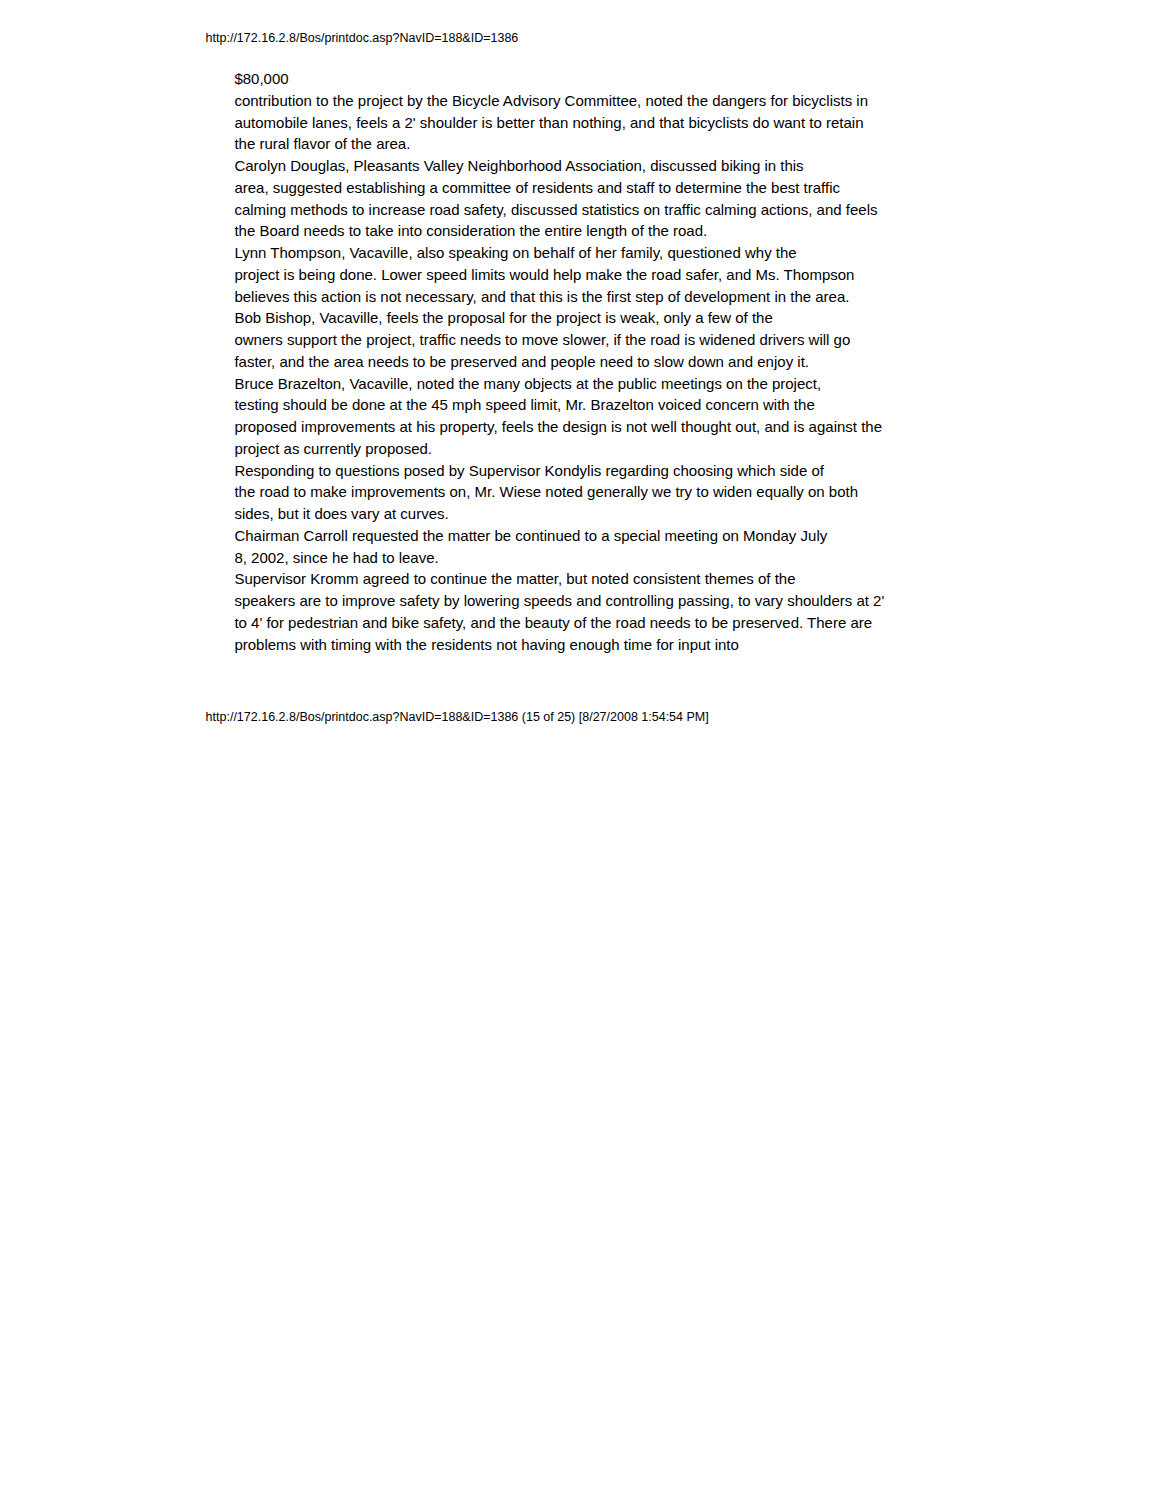http://172.16.2.8/Bos/printdoc.asp?NavID=188&ID=1386
$80,000 contribution to the project by the Bicycle Advisory Committee, noted the dangers for bicyclists in automobile lanes, feels a 2' shoulder is better than nothing, and that bicyclists do want to retain the rural flavor of the area. Carolyn Douglas, Pleasants Valley Neighborhood Association, discussed biking in this area, suggested establishing a committee of residents and staff to determine the best traffic calming methods to increase road safety, discussed statistics on traffic calming actions, and feels the Board needs to take into consideration the entire length of the road. Lynn Thompson, Vacaville, also speaking on behalf of her family, questioned why the project is being done. Lower speed limits would help make the road safer, and Ms. Thompson believes this action is not necessary, and that this is the first step of development in the area. Bob Bishop, Vacaville, feels the proposal for the project is weak, only a few of the owners support the project, traffic needs to move slower, if the road is widened drivers will go faster, and the area needs to be preserved and people need to slow down and enjoy it. Bruce Brazelton, Vacaville, noted the many objects at the public meetings on the project, testing should be done at the 45 mph speed limit, Mr. Brazelton voiced concern with the proposed improvements at his property, feels the design is not well thought out, and is against the project as currently proposed. Responding to questions posed by Supervisor Kondylis regarding choosing which side of the road to make improvements on, Mr. Wiese noted generally we try to widen equally on both sides, but it does vary at curves. Chairman Carroll requested the matter be continued to a special meeting on Monday July 8, 2002, since he had to leave. Supervisor Kromm agreed to continue the matter, but noted consistent themes of the speakers are to improve safety by lowering speeds and controlling passing, to vary shoulders at 2' to 4' for pedestrian and bike safety, and the beauty of the road needs to be preserved. There are problems with timing with the residents not having enough time for input into
http://172.16.2.8/Bos/printdoc.asp?NavID=188&ID=1386 (15 of 25) [8/27/2008 1:54:54 PM]